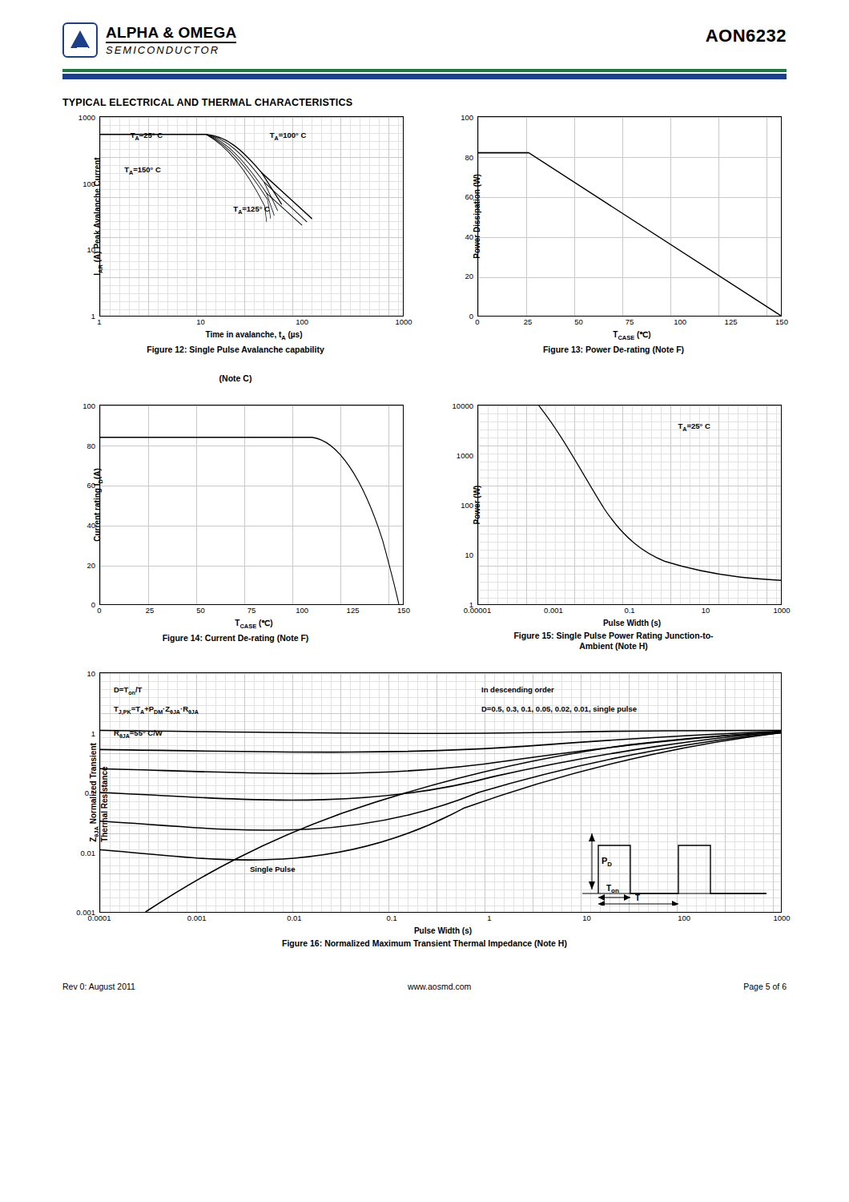ALPHA & OMEGA
SEMICONDUCTOR
AON6232
TYPICAL ELECTRICAL AND THERMAL CHARACTERISTICS
IAR (A) Peak Avalanche Current
1000 100 10 1
TA=25° C
TA=100° C
TA=150° C
TA=125° C
1 10 100 1000
Time in avalanche, tA (µs)
Figure 12: Single Pulse Avalanche capability
(Note C)
Power Dissipation (W)
100 80 60 40 20 0
0 25 50 75 100 125 150
TCASE (℃)
Figure 13: Power De-rating (Note F)
Current rating ID(A)
100 80 60 40 20 0
0 25 50 75 100 125 150
TCASE (℃)
Figure 14: Current De-rating (Note F)
Power (W)
10000 1000 100 10 1
TA=25° C
0.00001 0.001 0.1 10 1000
Pulse Width (s)
Figure 15: Single Pulse Power Rating Junction-to-
Ambient (Note H)
ZθJA Normalized Transient
Thermal Resistance
10 1 0.1 0.01 0.001
D=Ton/T
TJ,PK=TA+PDM·ZθJA·RθJA
RθJA=55° C/W
In descending order
D=0.5, 0.3, 0.1, 0.05, 0.02, 0.01, single pulse
Single Pulse
PD Ton T
0.0001 0.001 0.01 0.1 1 10 100 1000
Pulse Width (s)
Figure 16: Normalized Maximum Transient Thermal Impedance (Note H)
Rev 0: August 2011
www.aosmd.com
Page 5 of 6